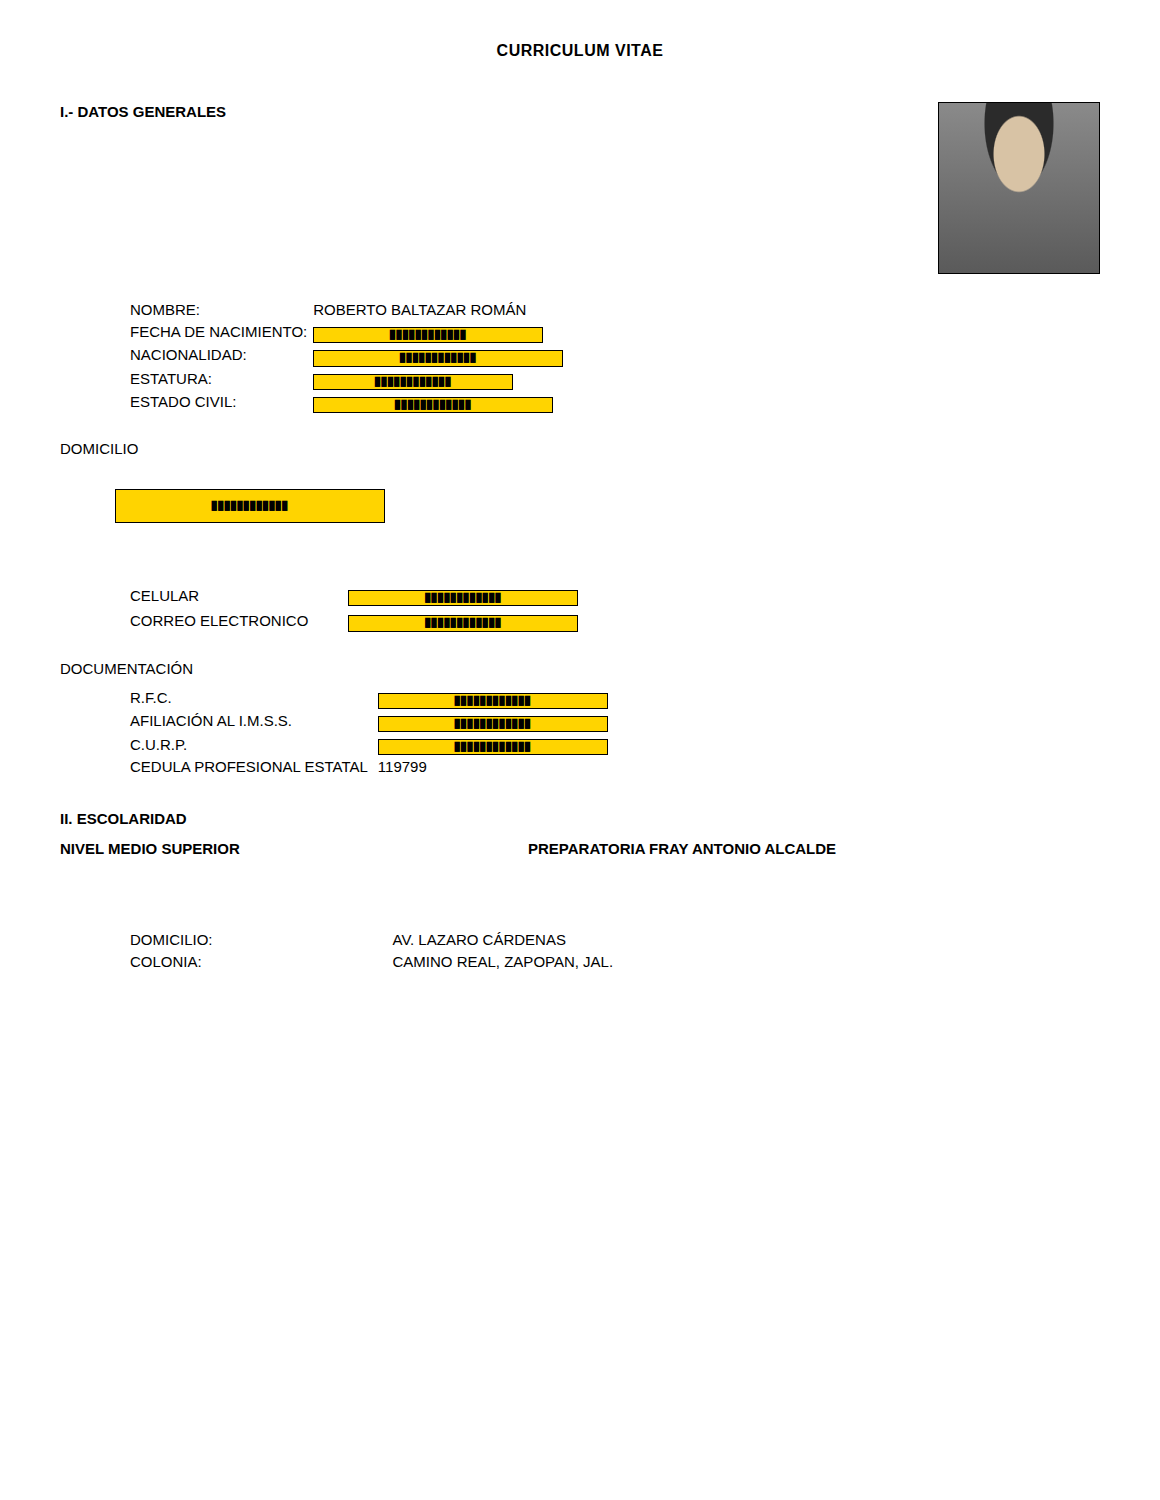CURRICULUM VITAE
I.- DATOS GENERALES
| NOMBRE: | ROBERTO BALTAZAR ROMÁN |
| FECHA DE NACIMIENTO: | ████████████ |
| NACIONALIDAD: | ████████████ |
| ESTATURA: | ████████████ |
| ESTADO CIVIL: | ████████████ |
DOMICILIO
████████████
| CELULAR | ████████████ |
| CORREO ELECTRONICO | ████████████ |
DOCUMENTACIÓN
| R.F.C. | ████████████ |
| AFILIACIÓN AL I.M.S.S. | ████████████ |
| C.U.R.P. | ████████████ |
| CEDULA PROFESIONAL ESTATAL | 119799 |
II. ESCOLARIDAD
| NIVEL MEDIO SUPERIOR | PREPARATORIA FRAY ANTONIO ALCALDE |
| DOMICILIO: | AV. LAZARO CÁRDENAS |
| COLONIA: | CAMINO REAL, ZAPOPAN, JAL. |